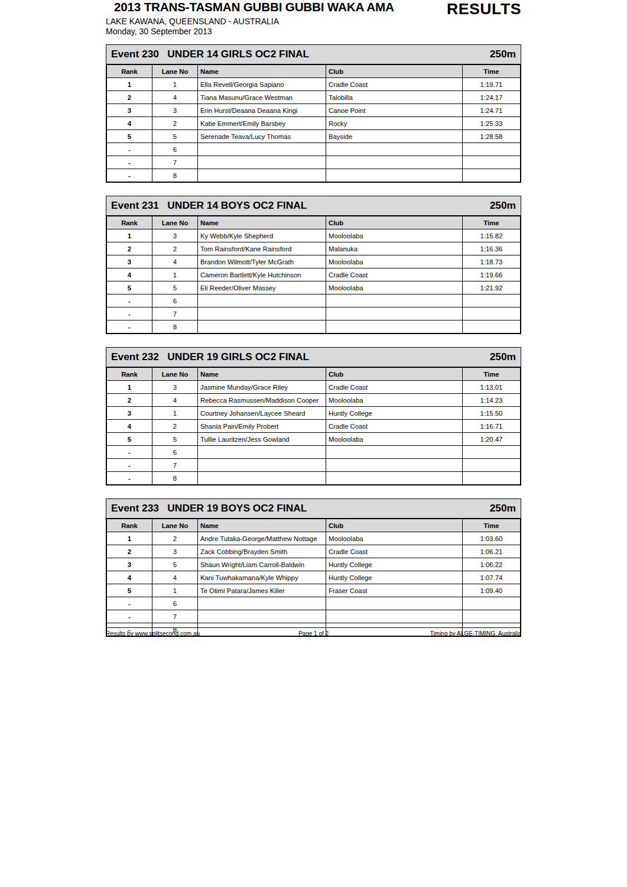RESULTS
2013 TRANS-TASMAN GUBBI GUBBI WAKA AMA
LAKE KAWANA, QUEENSLAND - AUSTRALIA
Monday, 30 September 2013
Event 230 UNDER 14 GIRLS OC2 FINAL 250m
| Rank | Lane No | Name | Club | Time |
| --- | --- | --- | --- | --- |
| 1 | 1 | Ella Revell/Georgia Sapiano | Cradle Coast | 1:19.71 |
| 2 | 4 | Tiana Masunu/Grace Westman | Talobilla | 1:24.17 |
| 3 | 3 | Erin Hurst/Deaana Deaana Kingi | Canoe Point | 1:24.71 |
| 4 | 2 | Katie Emmert/Emily Barsbey | Rocky | 1:25.33 |
| 5 | 5 | Serenade Teava/Lucy Thomas | Bayside | 1:28.58 |
| - | 6 | | | |
| - | 7 | | | |
| - | 8 | | | |
Event 231 UNDER 14 BOYS OC2 FINAL 250m
| Rank | Lane No | Name | Club | Time |
| --- | --- | --- | --- | --- |
| 1 | 3 | Ky Webb/Kyle Shepherd | Mooloolaba | 1:15.82 |
| 2 | 2 | Tom Rainsford/Kane Rainsford | Malanuka | 1:16.36 |
| 3 | 4 | Brandon Wilmott/Tyler McGrath | Mooloolaba | 1:18.73 |
| 4 | 1 | Cameron Bartlett/Kyle Hutchinson | Cradle Coast | 1:19.66 |
| 5 | 5 | Eli Reeder/Oliver Massey | Mooloolaba | 1:21.92 |
| - | 6 | | | |
| - | 7 | | | |
| - | 8 | | | |
Event 232 UNDER 19 GIRLS OC2 FINAL 250m
| Rank | Lane No | Name | Club | Time |
| --- | --- | --- | --- | --- |
| 1 | 3 | Jasmine Munday/Grace Riley | Cradle Coast | 1:13.01 |
| 2 | 4 | Rebecca Rasmussen/Maddison Cooper | Mooloolaba | 1:14.23 |
| 3 | 1 | Courtney Johansen/Laycee Sheard | Huntly College | 1:15.50 |
| 4 | 2 | Shania Pain/Emily Probert | Cradle Coast | 1:16.71 |
| 5 | 5 | Tullie Lauritzen/Jess Gowland | Mooloolaba | 1:20.47 |
| - | 6 | | | |
| - | 7 | | | |
| - | 8 | | | |
Event 233 UNDER 19 BOYS OC2 FINAL 250m
| Rank | Lane No | Name | Club | Time |
| --- | --- | --- | --- | --- |
| 1 | 2 | Andre Tutaka-George/Matthew Nottage | Mooloolaba | 1:03.60 |
| 2 | 3 | Zack Cobbing/Brayden Smith | Cradle Coast | 1:06.21 |
| 3 | 5 | Shaun Wright/Liam Carroll-Baldwin | Huntly College | 1:06.22 |
| 4 | 4 | Kani Tuwhakamana/Kyle Whippy | Huntly College | 1:07.74 |
| 5 | 1 | Te Otimi Patara/James Killer | Fraser Coast | 1:09.40 |
| - | 6 | | | |
| - | 7 | | | |
| - | 8 | | | |
Results by www.splitsecond.com.au
Page 1 of 2
Timing by ALGE-TIMING, Australia